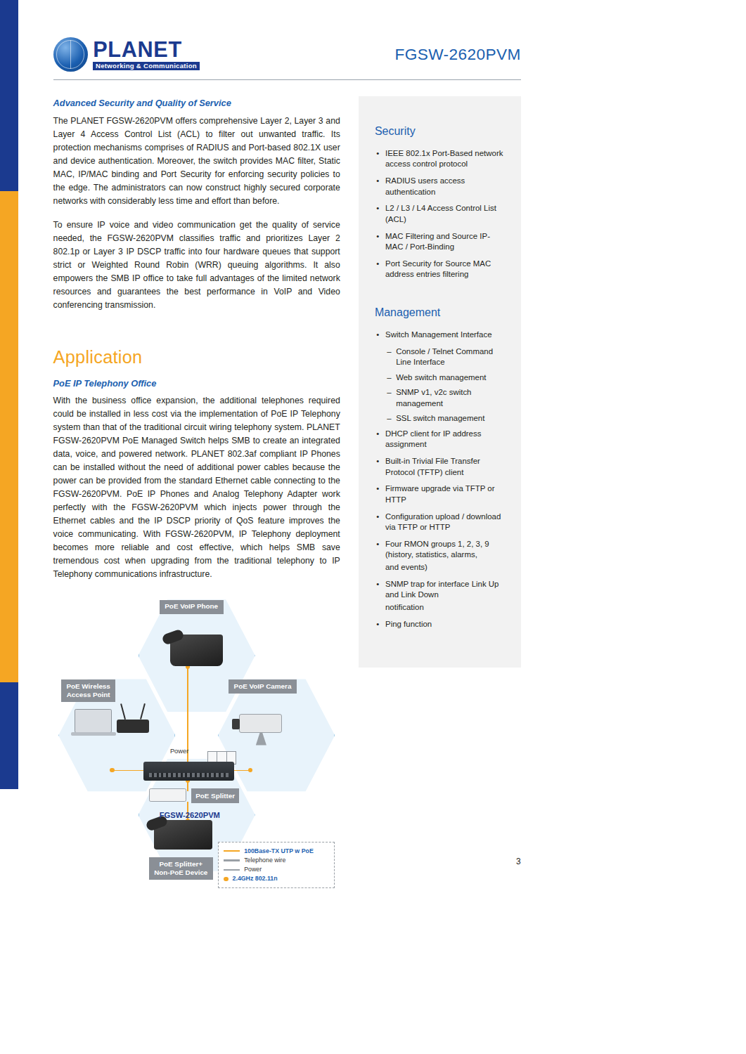PLANET
Networking & Communication
FGSW-2620PVM
Advanced Security and Quality of Service
The PLANET FGSW-2620PVM offers comprehensive Layer 2, Layer 3 and Layer 4 Access Control List (ACL) to filter out unwanted traffic. Its protection mechanisms comprises of RADIUS and Port-based 802.1X user and device authentication. Moreover, the switch provides MAC filter, Static MAC, IP/MAC binding and Port Security for enforcing security policies to the edge. The administrators can now construct highly secured corporate networks with considerably less time and effort than before.
To ensure IP voice and video communication get the quality of service needed, the FGSW-2620PVM classifies traffic and prioritizes Layer 2 802.1p or Layer 3 IP DSCP traffic into four hardware queues that support strict or Weighted Round Robin (WRR) queuing algorithms. It also empowers the SMB IP office to take full advantages of the limited network resources and guarantees the best performance in VoIP and Video conferencing transmission.
Application
PoE IP Telephony Office
With the business office expansion, the additional telephones required could be installed in less cost via the implementation of PoE IP Telephony system than that of the traditional circuit wiring telephony system. PLANET FGSW-2620PVM PoE Managed Switch helps SMB to create an integrated data, voice, and powered network. PLANET 802.3af compliant IP Phones can be installed without the need of additional power cables because the power can be provided from the standard Ethernet cable connecting to the FGSW-2620PVM. PoE IP Phones and Analog Telephony Adapter work perfectly with the FGSW-2620PVM which injects power through the Ethernet cables and the IP DSCP priority of QoS feature improves the voice communicating. With FGSW-2620PVM, IP Telephony deployment becomes more reliable and cost effective, which helps SMB save tremendous cost when upgrading from the traditional telephony to IP Telephony communications infrastructure.
PoE VoIP Phone
PoE Wireless
Access Point
PoE VoIP Camera
PoE Splitter+
Non-PoE Device
Power
FGSW-2620PVM
PoE Splitter
100Base-TX UTP w PoE
Telephone wire
Power
2.4GHz 802.11n
Security
IEEE 802.1x Port-Based network access control protocol
RADIUS users access authentication
L2 / L3 / L4 Access Control List (ACL)
MAC Filtering and Source IP-MAC / Port-Binding
Port Security for Source MAC address entries filtering
Management
Switch Management Interface
Console / Telnet Command Line Interface
Web switch management
SNMP v1, v2c switch management
SSL switch management
DHCP client for IP address assignment
Built-in Trivial File Transfer Protocol (TFTP) client
Firmware upgrade via TFTP or HTTP
Configuration upload / download via TFTP or HTTP
Four RMON groups 1, 2, 3, 9 (history, statistics, alarms,
and events)
SNMP trap for interface Link Up and Link Down
notification
Ping function
3